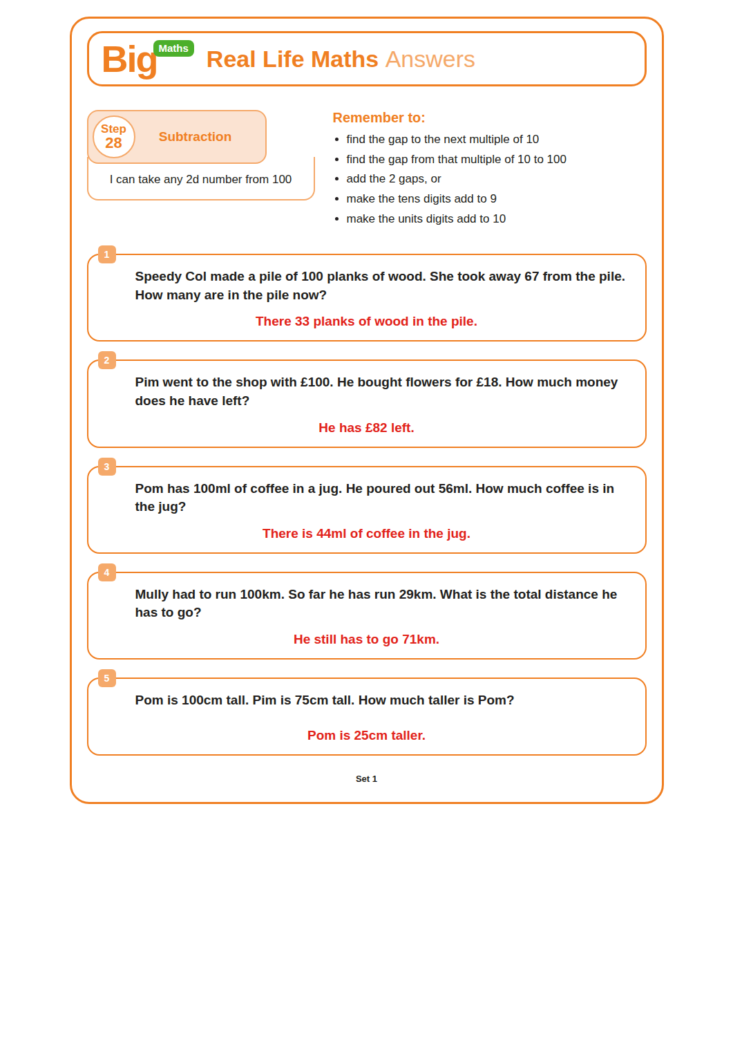Big Maths
Real Life Maths Answers
Step 28
Subtraction
I can take any 2d number from 100
Remember to:
find the gap to the next multiple of 10
find the gap from that multiple of 10 to 100
add the 2 gaps, or
make the tens digits add to 9
make the units digits add to 10
1
Speedy Col made a pile of 100 planks of wood. She took away 67 from the pile. How many are in the pile now?
There 33 planks of wood in the pile.
2
Pim went to the shop with £100. He bought flowers for £18. How much money does he have left?
He has £82 left.
3
Pom has 100ml of coffee in a jug. He poured out 56ml. How much coffee is in the jug?
There is 44ml of coffee in the jug.
4
Mully had to run 100km. So far he has run 29km. What is the total distance he has to go?
He still has to go 71km.
5
Pom is 100cm tall. Pim is 75cm tall. How much taller is Pom?
Pom is 25cm taller.
Set 1